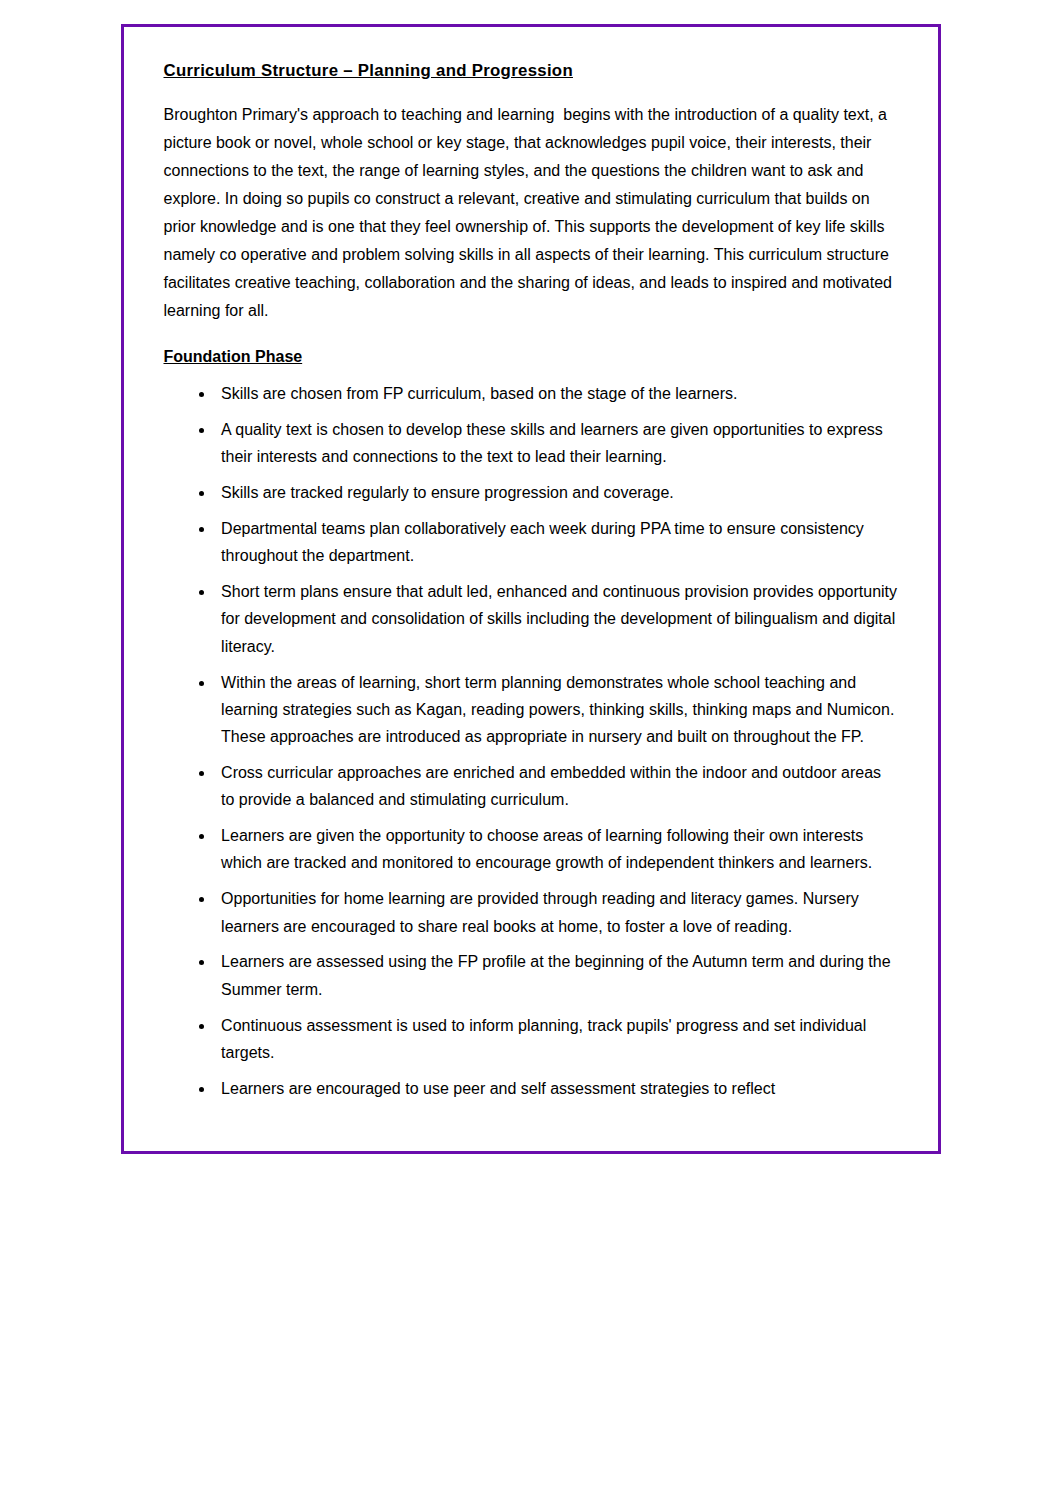Curriculum Structure – Planning and Progression
Broughton Primary's approach to teaching and learning begins with the introduction of a quality text, a picture book or novel, whole school or key stage, that acknowledges pupil voice, their interests, their connections to the text, the range of learning styles, and the questions the children want to ask and explore. In doing so pupils co construct a relevant, creative and stimulating curriculum that builds on prior knowledge and is one that they feel ownership of. This supports the development of key life skills namely co operative and problem solving skills in all aspects of their learning. This curriculum structure facilitates creative teaching, collaboration and the sharing of ideas, and leads to inspired and motivated learning for all.
Foundation Phase
Skills are chosen from FP curriculum, based on the stage of the learners.
A quality text is chosen to develop these skills and learners are given opportunities to express their interests and connections to the text to lead their learning.
Skills are tracked regularly to ensure progression and coverage.
Departmental teams plan collaboratively each week during PPA time to ensure consistency throughout the department.
Short term plans ensure that adult led, enhanced and continuous provision provides opportunity for development and consolidation of skills including the development of bilingualism and digital literacy.
Within the areas of learning, short term planning demonstrates whole school teaching and learning strategies such as Kagan, reading powers, thinking skills, thinking maps and Numicon. These approaches are introduced as appropriate in nursery and built on throughout the FP.
Cross curricular approaches are enriched and embedded within the indoor and outdoor areas to provide a balanced and stimulating curriculum.
Learners are given the opportunity to choose areas of learning following their own interests which are tracked and monitored to encourage growth of independent thinkers and learners.
Opportunities for home learning are provided through reading and literacy games. Nursery learners are encouraged to share real books at home, to foster a love of reading.
Learners are assessed using the FP profile at the beginning of the Autumn term and during the Summer term.
Continuous assessment is used to inform planning, track pupils' progress and set individual targets.
Learners are encouraged to use peer and self assessment strategies to reflect